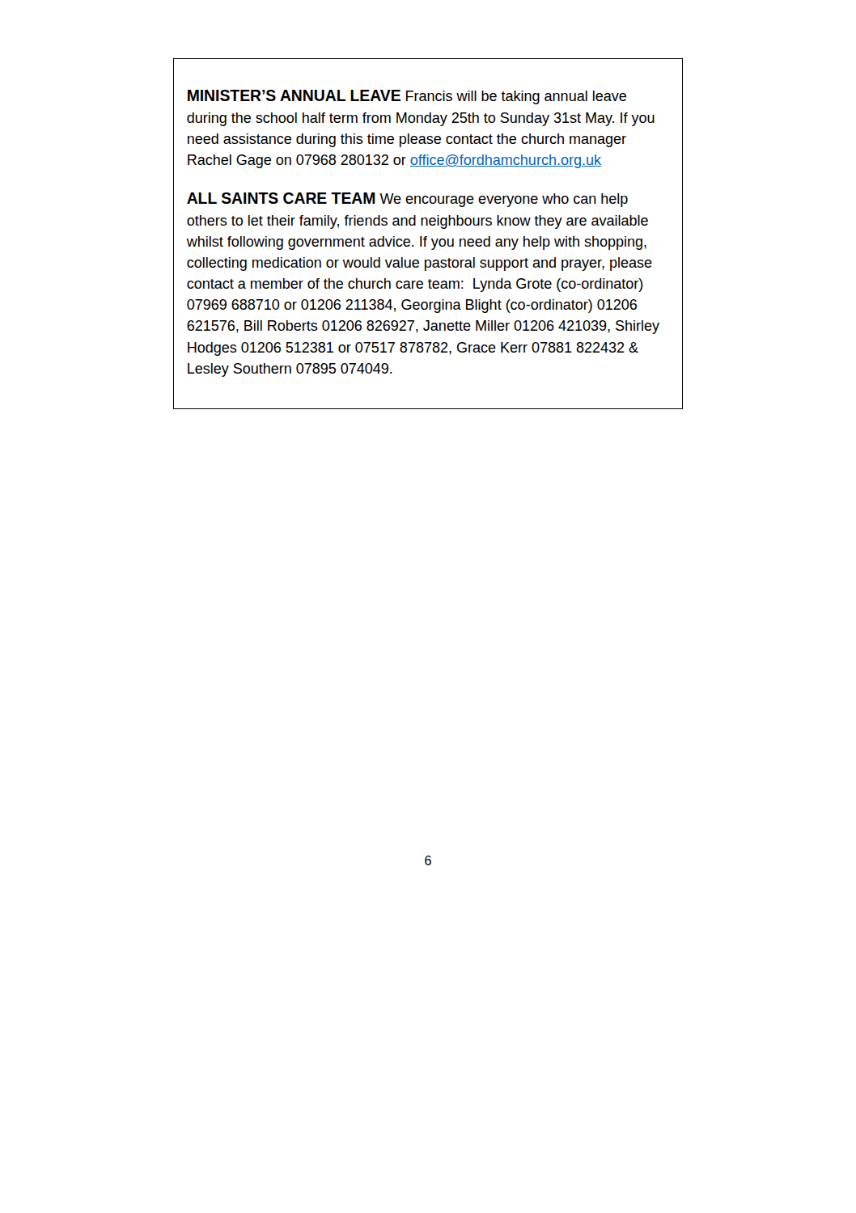MINISTER’S ANNUAL LEAVE Francis will be taking annual leave during the school half term from Monday 25th to Sunday 31st May. If you need assistance during this time please contact the church manager Rachel Gage on 07968 280132 or office@fordhamchurch.org.uk
ALL SAINTS CARE TEAM We encourage everyone who can help others to let their family, friends and neighbours know they are available whilst following government advice. If you need any help with shopping, collecting medication or would value pastoral support and prayer, please contact a member of the church care team: Lynda Grote (co-ordinator) 07969 688710 or 01206 211384, Georgina Blight (co-ordinator) 01206 621576, Bill Roberts 01206 826927, Janette Miller 01206 421039, Shirley Hodges 01206 512381 or 07517 878782, Grace Kerr 07881 822432 & Lesley Southern 07895 074049.
6